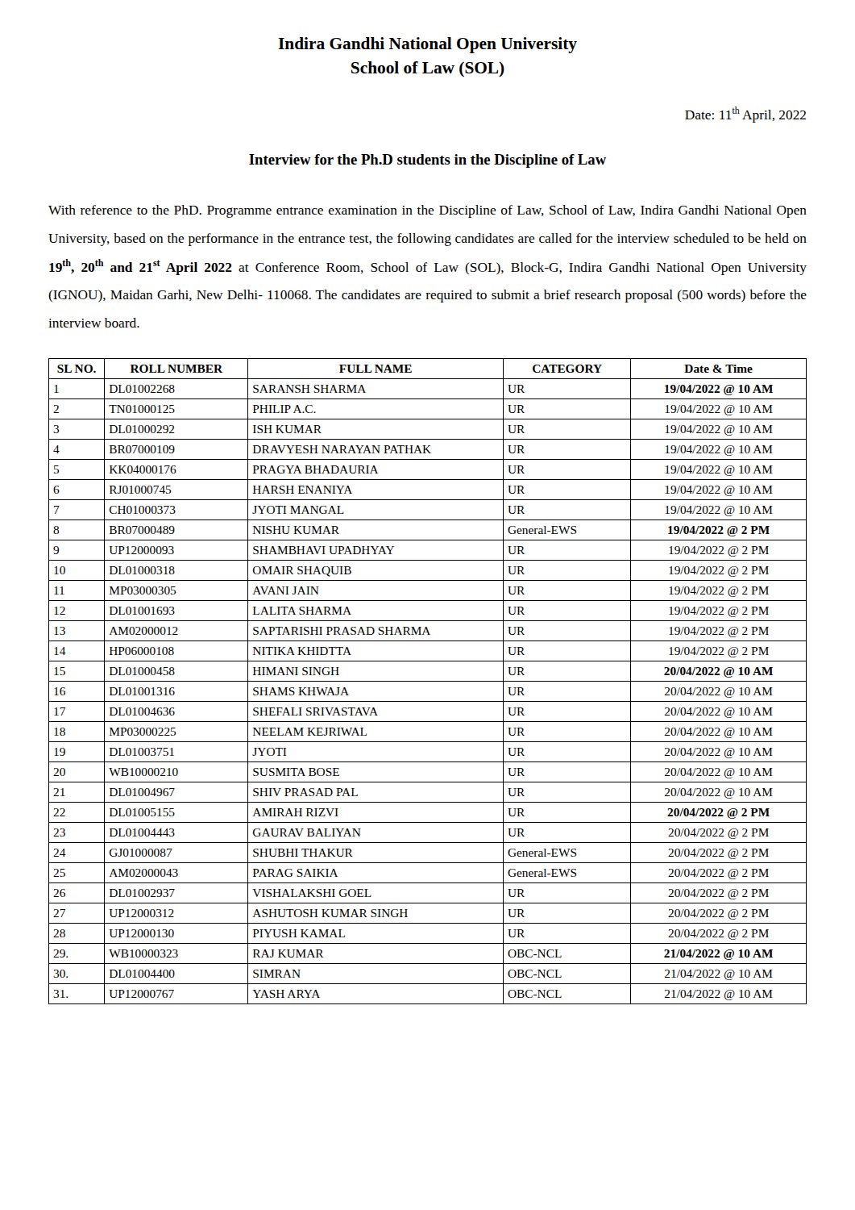Indira Gandhi National Open University
School of Law (SOL)
Date: 11th April, 2022
Interview for the Ph.D students in the Discipline of Law
With reference to the PhD. Programme entrance examination in the Discipline of Law, School of Law, Indira Gandhi National Open University, based on the performance in the entrance test, the following candidates are called for the interview scheduled to be held on 19th, 20th and 21st April 2022 at Conference Room, School of Law (SOL), Block-G, Indira Gandhi National Open University (IGNOU), Maidan Garhi, New Delhi- 110068. The candidates are required to submit a brief research proposal (500 words) before the interview board.
| SL NO. | ROLL NUMBER | FULL NAME | CATEGORY | Date & Time |
| --- | --- | --- | --- | --- |
| 1 | DL01002268 | SARANSH SHARMA | UR | 19/04/2022 @ 10 AM |
| 2 | TN01000125 | PHILIP A.C. | UR | 19/04/2022 @ 10 AM |
| 3 | DL01000292 | ISH KUMAR | UR | 19/04/2022 @ 10 AM |
| 4 | BR07000109 | DRAVYESH NARAYAN PATHAK | UR | 19/04/2022 @ 10 AM |
| 5 | KK04000176 | PRAGYA BHADAURIA | UR | 19/04/2022 @ 10 AM |
| 6 | RJ01000745 | HARSH ENANIYA | UR | 19/04/2022 @ 10 AM |
| 7 | CH01000373 | JYOTI MANGAL | UR | 19/04/2022 @ 10 AM |
| 8 | BR07000489 | NISHU KUMAR | General-EWS | 19/04/2022 @ 2 PM |
| 9 | UP12000093 | SHAMBHAVI UPADHYAY | UR | 19/04/2022 @ 2 PM |
| 10 | DL01000318 | OMAIR SHAQUIB | UR | 19/04/2022 @ 2 PM |
| 11 | MP03000305 | AVANI JAIN | UR | 19/04/2022 @ 2 PM |
| 12 | DL01001693 | LALITA SHARMA | UR | 19/04/2022 @ 2 PM |
| 13 | AM02000012 | SAPTARISHI PRASAD SHARMA | UR | 19/04/2022 @ 2 PM |
| 14 | HP06000108 | NITIKA KHIDTTA | UR | 19/04/2022 @ 2 PM |
| 15 | DL01000458 | HIMANI SINGH | UR | 20/04/2022 @ 10 AM |
| 16 | DL01001316 | SHAMS KHWAJA | UR | 20/04/2022 @ 10 AM |
| 17 | DL01004636 | SHEFALI SRIVASTAVA | UR | 20/04/2022 @ 10 AM |
| 18 | MP03000225 | NEELAM KEJRIWAL | UR | 20/04/2022 @ 10 AM |
| 19 | DL01003751 | JYOTI | UR | 20/04/2022 @ 10 AM |
| 20 | WB10000210 | SUSMITA BOSE | UR | 20/04/2022 @ 10 AM |
| 21 | DL01004967 | SHIV PRASAD PAL | UR | 20/04/2022 @ 10 AM |
| 22 | DL01005155 | AMIRAH RIZVI | UR | 20/04/2022 @ 2 PM |
| 23 | DL01004443 | GAURAV BALIYAN | UR | 20/04/2022 @ 2 PM |
| 24 | GJ01000087 | SHUBHI THAKUR | General-EWS | 20/04/2022 @ 2 PM |
| 25 | AM02000043 | PARAG SAIKIA | General-EWS | 20/04/2022 @ 2 PM |
| 26 | DL01002937 | VISHALAKSHI GOEL | UR | 20/04/2022 @ 2 PM |
| 27 | UP12000312 | ASHUTOSH KUMAR SINGH | UR | 20/04/2022 @ 2 PM |
| 28 | UP12000130 | PIYUSH KAMAL | UR | 20/04/2022 @ 2 PM |
| 29. | WB10000323 | RAJ KUMAR | OBC-NCL | 21/04/2022 @ 10 AM |
| 30. | DL01004400 | SIMRAN | OBC-NCL | 21/04/2022 @ 10 AM |
| 31. | UP12000767 | YASH ARYA | OBC-NCL | 21/04/2022 @ 10 AM |